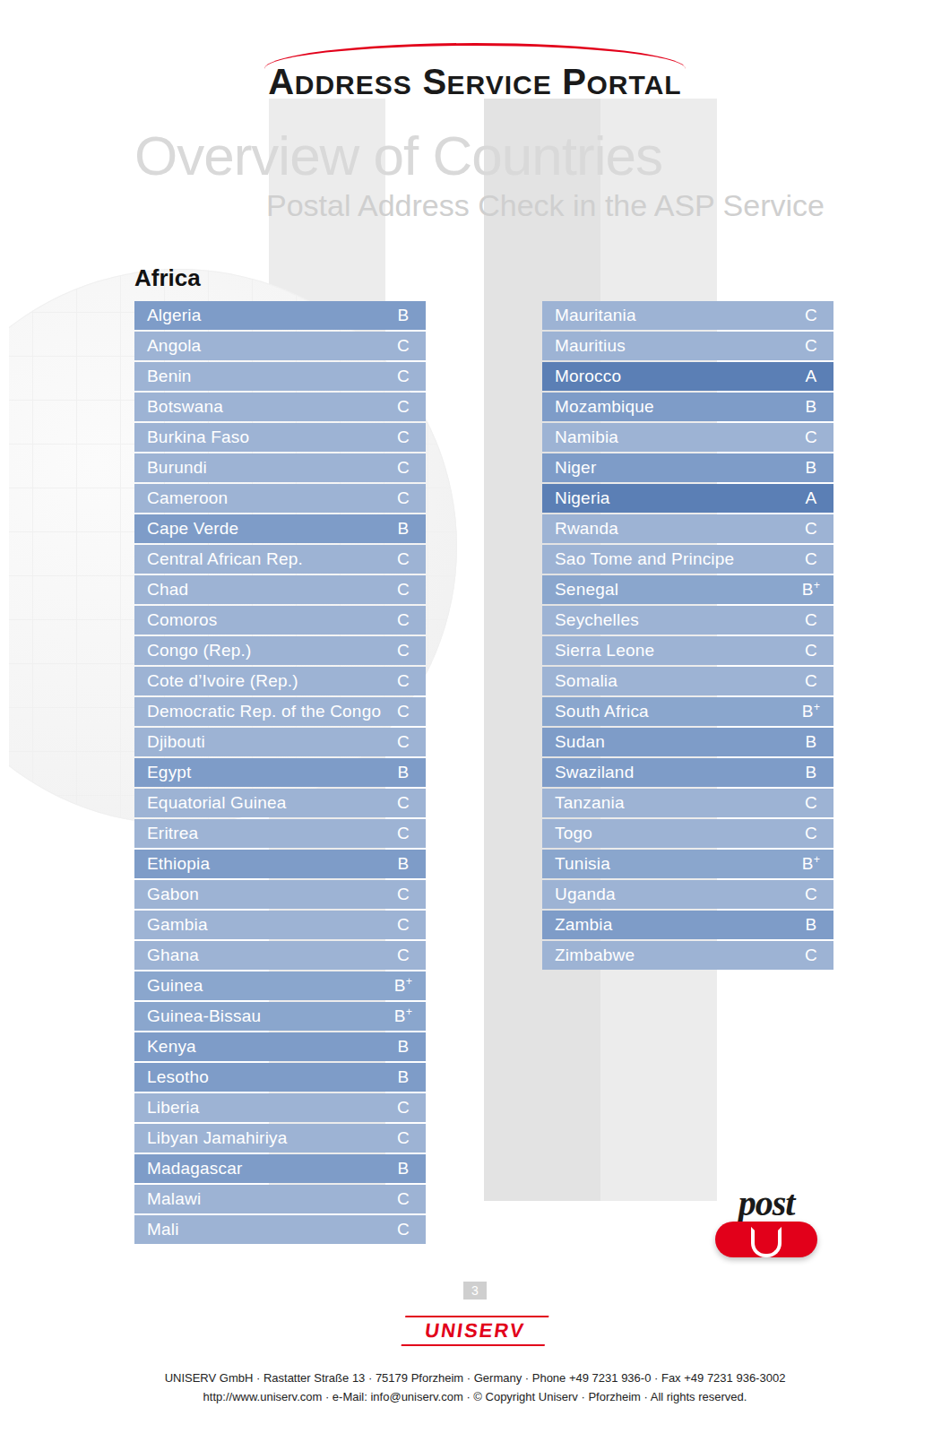ADDRESS SERVICE PORTAL
Overview of Countries
Postal Address Check in the ASP Service
Africa
Algeria B
Angola C
Benin C
Botswana C
Burkina Faso C
Burundi C
Cameroon C
Cape Verde B
Central African Rep. C
Chad C
Comoros C
Congo (Rep.) C
Cote d’Ivoire (Rep.) C
Democratic Rep. of the Congo C
Djibouti C
Egypt B
Equatorial Guinea C
Eritrea C
Ethiopia B
Gabon C
Gambia C
Ghana C
Guinea B+
Guinea-Bissau B+
Kenya B
Lesotho B
Liberia C
Libyan Jamahiriya C
Madagascar B
Malawi C
Mali C
Mauritania C
Mauritius C
Morocco A
Mozambique B
Namibia C
Niger B
Nigeria A
Rwanda C
Sao Tome and Principe C
Senegal B+
Seychelles C
Sierra Leone C
Somalia C
South Africa B+
Sudan B
Swaziland B
Tanzania C
Togo C
Tunisia B+
Uganda C
Zambia B
Zimbabwe C
post
3
UNISERV
UNISERV GmbH · Rastatter Straße 13 · 75179 Pforzheim · Germany · Phone +49 7231 936-0 · Fax +49 7231 936-3002
http://www.uniserv.com · e-Mail: info@uniserv.com · © Copyright Uniserv · Pforzheim · All rights reserved.